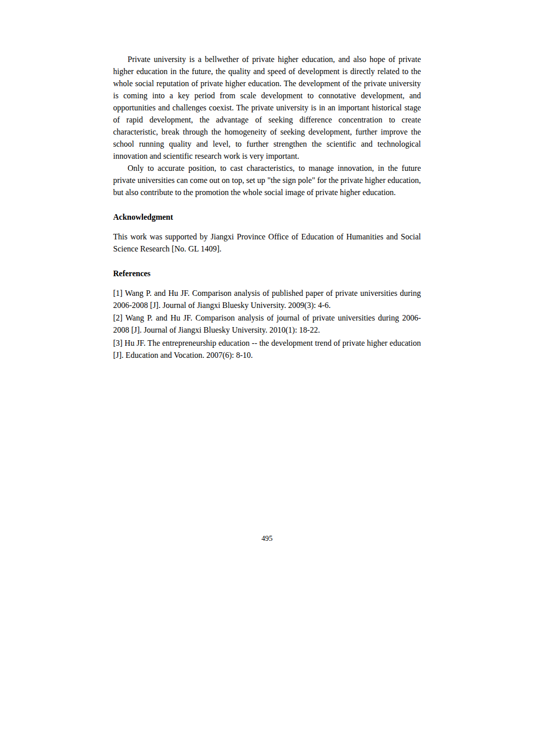Private university is a bellwether of private higher education, and also hope of private higher education in the future, the quality and speed of development is directly related to the whole social reputation of private higher education. The development of the private university is coming into a key period from scale development to connotative development, and opportunities and challenges coexist. The private university is in an important historical stage of rapid development, the advantage of seeking difference concentration to create characteristic, break through the homogeneity of seeking development, further improve the school running quality and level, to further strengthen the scientific and technological innovation and scientific research work is very important.
Only to accurate position, to cast characteristics, to manage innovation, in the future private universities can come out on top, set up "the sign pole" for the private higher education, but also contribute to the promotion the whole social image of private higher education.
Acknowledgment
This work was supported by Jiangxi Province Office of Education of Humanities and Social Science Research [No. GL 1409].
References
[1] Wang P. and Hu JF. Comparison analysis of published paper of private universities during 2006-2008 [J]. Journal of Jiangxi Bluesky University. 2009(3): 4-6.
[2] Wang P. and Hu JF. Comparison analysis of journal of private universities during 2006-2008 [J]. Journal of Jiangxi Bluesky University. 2010(1): 18-22.
[3] Hu JF. The entrepreneurship education -- the development trend of private higher education [J]. Education and Vocation. 2007(6): 8-10.
495